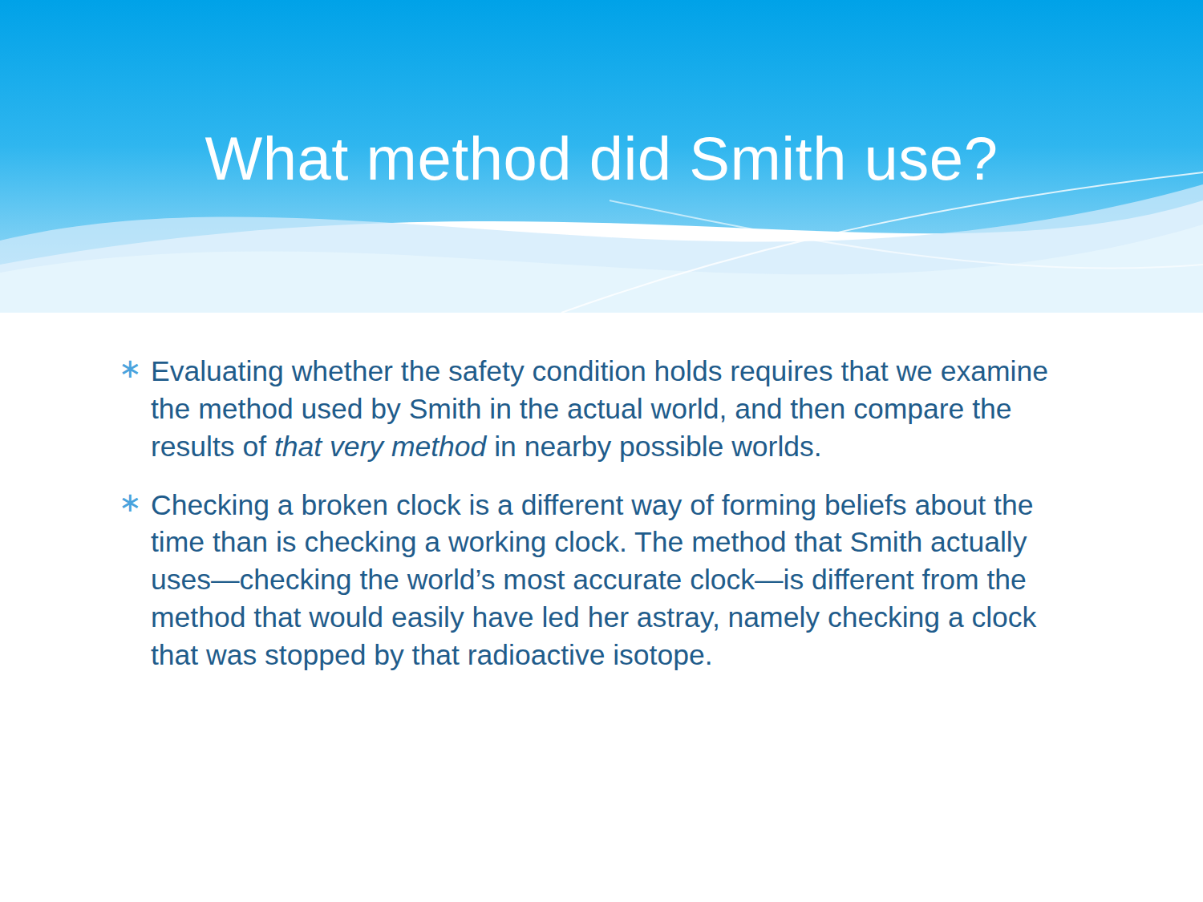What method did Smith use?
Evaluating whether the safety condition holds requires that we examine the method used by Smith in the actual world, and then compare the results of that very method in nearby possible worlds.
Checking a broken clock is a different way of forming beliefs about the time than is checking a working clock. The method that Smith actually uses—checking the world’s most accurate clock—is different from the method that would easily have led her astray, namely checking a clock that was stopped by that radioactive isotope.